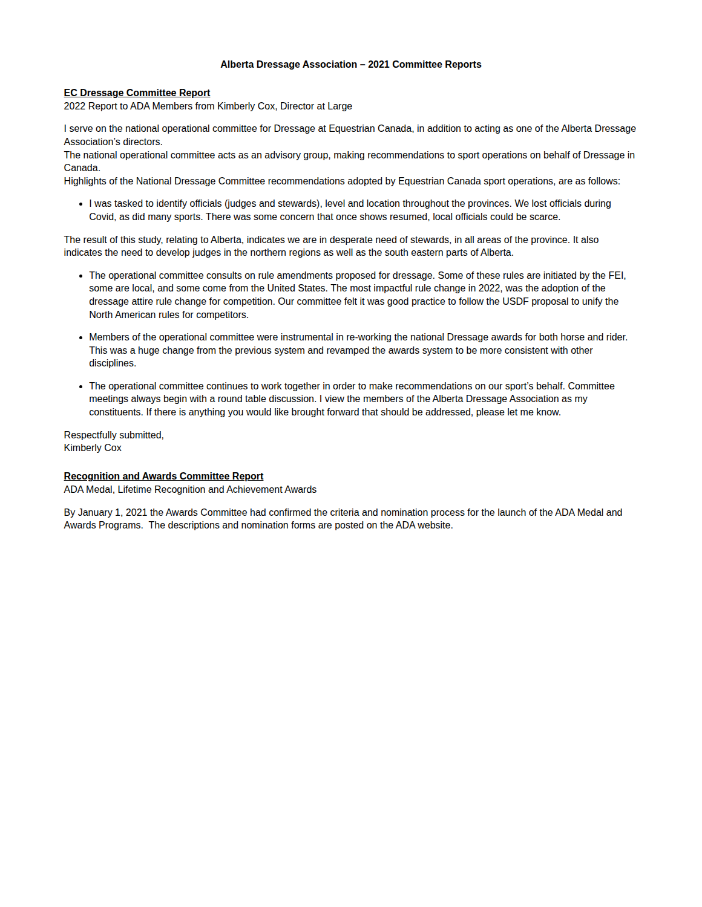Alberta Dressage Association – 2021 Committee Reports
EC Dressage Committee Report
2022 Report to ADA Members from Kimberly Cox, Director at Large
I serve on the national operational committee for Dressage at Equestrian Canada, in addition to acting as one of the Alberta Dressage Association’s directors.
The national operational committee acts as an advisory group, making recommendations to sport operations on behalf of Dressage in Canada.
Highlights of the National Dressage Committee recommendations adopted by Equestrian Canada sport operations, are as follows:
I was tasked to identify officials (judges and stewards), level and location throughout the provinces. We lost officials during Covid, as did many sports. There was some concern that once shows resumed, local officials could be scarce.
The result of this study, relating to Alberta, indicates we are in desperate need of stewards, in all areas of the province. It also indicates the need to develop judges in the northern regions as well as the south eastern parts of Alberta.
The operational committee consults on rule amendments proposed for dressage. Some of these rules are initiated by the FEI, some are local, and some come from the United States. The most impactful rule change in 2022, was the adoption of the dressage attire rule change for competition. Our committee felt it was good practice to follow the USDF proposal to unify the North American rules for competitors.
Members of the operational committee were instrumental in re-working the national Dressage awards for both horse and rider. This was a huge change from the previous system and revamped the awards system to be more consistent with other disciplines.
The operational committee continues to work together in order to make recommendations on our sport’s behalf. Committee meetings always begin with a round table discussion. I view the members of the Alberta Dressage Association as my constituents. If there is anything you would like brought forward that should be addressed, please let me know.
Respectfully submitted,
Kimberly Cox
Recognition and Awards Committee Report
ADA Medal, Lifetime Recognition and Achievement Awards
By January 1, 2021 the Awards Committee had confirmed the criteria and nomination process for the launch of the ADA Medal and Awards Programs. The descriptions and nomination forms are posted on the ADA website.